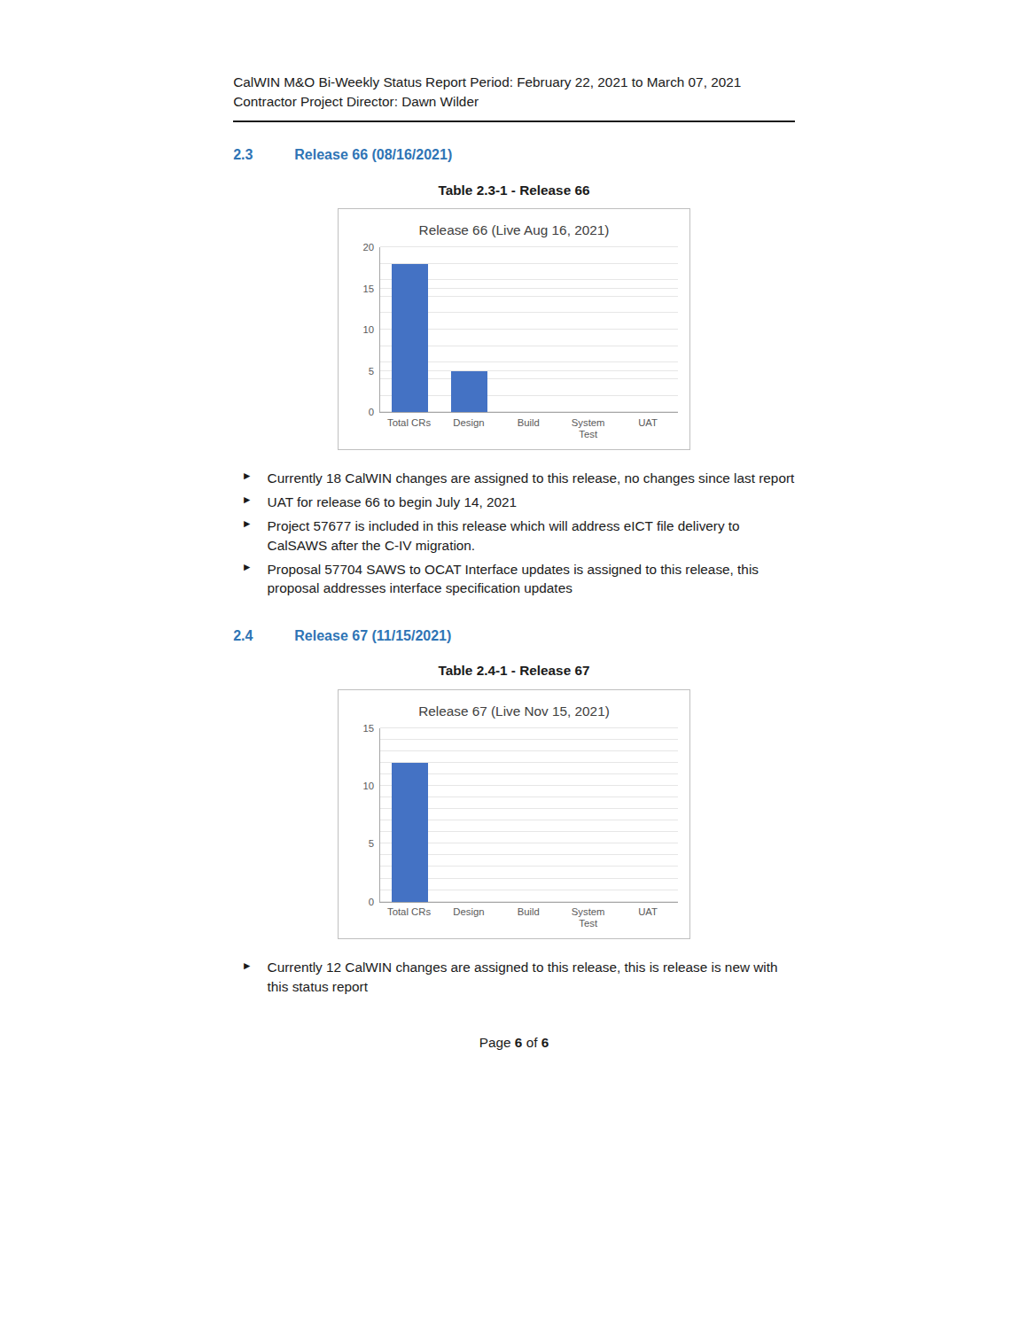CalWIN M&O Bi-Weekly Status Report Period: February 22, 2021 to March 07, 2021
Contractor Project Director: Dawn Wilder
2.3 Release 66 (08/16/2021)
Table 2.3-1 - Release 66
Release 66 (Live Aug 16, 2021)
20
15
10
5
0
Total CRs
Design
Build
System
Test
UAT
Currently 18 CalWIN changes are assigned to this release, no changes since last report
UAT for release 66 to begin July 14, 2021
Project 57677 is included in this release which will address eICT file delivery to CalSAWS after the C-IV migration.
Proposal 57704 SAWS to OCAT Interface updates is assigned to this release, this proposal addresses interface specification updates
2.4 Release 67 (11/15/2021)
Table 2.4-1 - Release 67
Release 67 (Live Nov 15, 2021)
15
10
5
0
Total CRs
Design
Build
System
Test
UAT
Currently 12 CalWIN changes are assigned to this release, this is release is new with this status report
Page 6 of 6